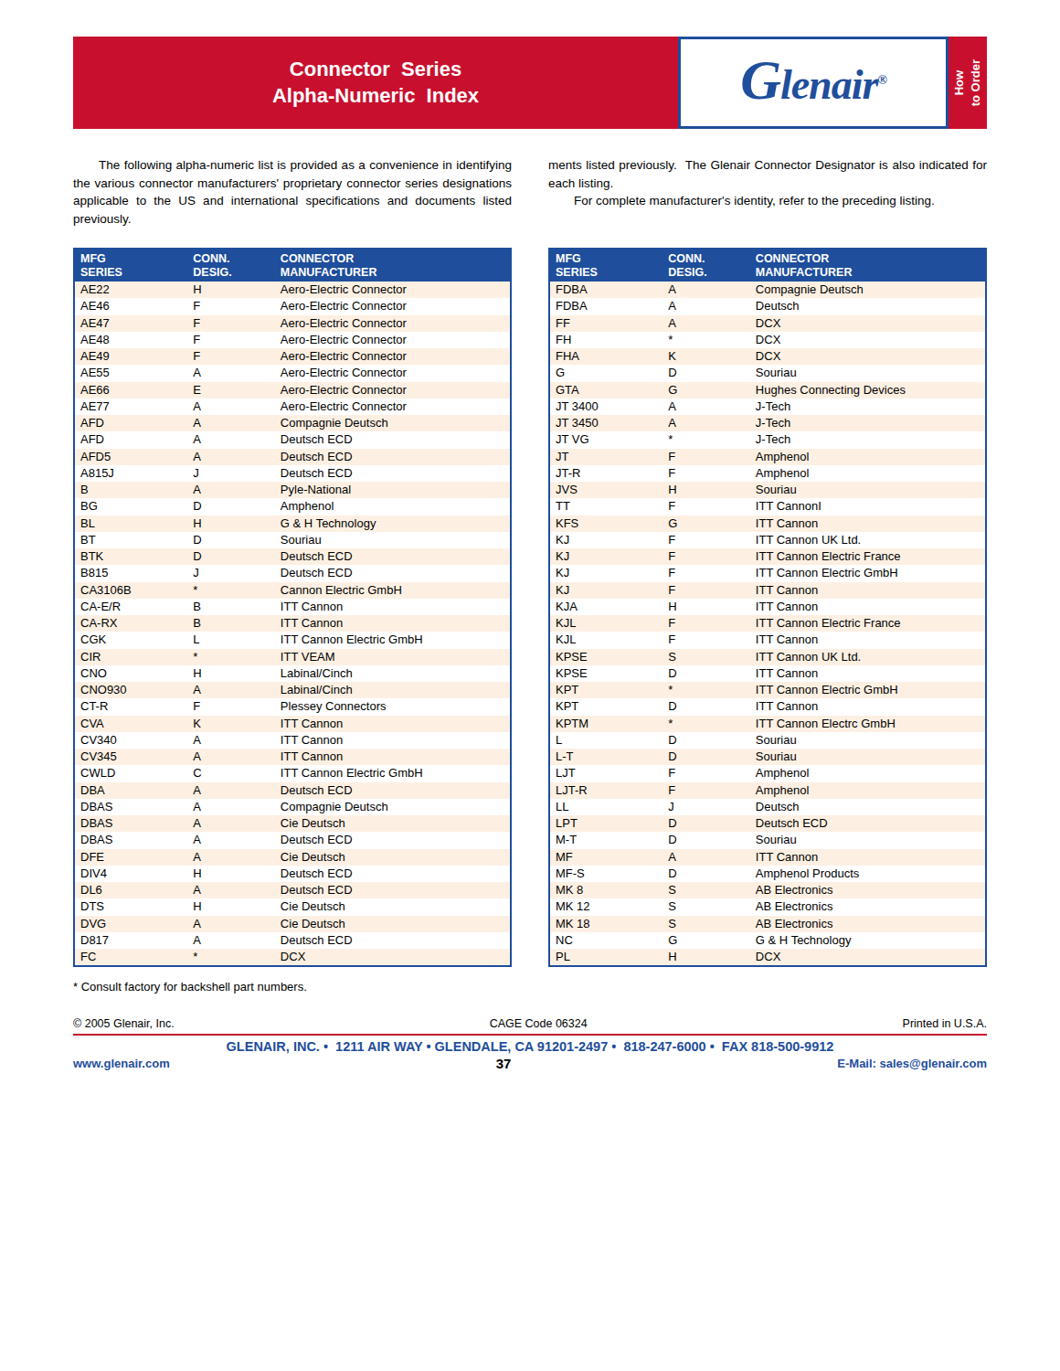Connector Series
Alpha-Numeric Index
Glenair®
How
to Order
The following alpha-numeric list is provided as a convenience in identifying the various connector manufacturers' proprietary connector series designations applicable to the US and international specifications and documents listed previously.
ments listed previously. The Glenair Connector Designator is also indicated for each listing. For complete manufacturer's identity, refer to the preceding listing.
| MFG SERIES | CONN. DESIG. | CONNECTOR MANUFACTURER |
| --- | --- | --- |
| AE22 | H | Aero-Electric Connector |
| AE46 | F | Aero-Electric Connector |
| AE47 | F | Aero-Electric Connector |
| AE48 | F | Aero-Electric Connector |
| AE49 | F | Aero-Electric Connector |
| AE55 | A | Aero-Electric Connector |
| AE66 | E | Aero-Electric Connector |
| AE77 | A | Aero-Electric Connector |
| AFD | A | Compagnie Deutsch |
| AFD | A | Deutsch ECD |
| AFD5 | A | Deutsch ECD |
| A815J | J | Deutsch ECD |
| B | A | Pyle-National |
| BG | D | Amphenol |
| BL | H | G & H Technology |
| BT | D | Souriau |
| BTK | D | Deutsch ECD |
| B815 | J | Deutsch ECD |
| CA3106B | * | Cannon Electric GmbH |
| CA-E/R | B | ITT Cannon |
| CA-RX | B | ITT Cannon |
| CGK | L | ITT Cannon Electric GmbH |
| CIR | * | ITT VEAM |
| CNO | H | Labinal/Cinch |
| CNO930 | A | Labinal/Cinch |
| CT-R | F | Plessey Connectors |
| CVA | K | ITT Cannon |
| CV340 | A | ITT Cannon |
| CV345 | A | ITT Cannon |
| CWLD | C | ITT Cannon Electric GmbH |
| DBA | A | Deutsch ECD |
| DBAS | A | Compagnie Deutsch |
| DBAS | A | Cie Deutsch |
| DBAS | A | Deutsch ECD |
| DFE | A | Cie Deutsch |
| DIV4 | H | Deutsch ECD |
| DL6 | A | Deutsch ECD |
| DTS | H | Cie Deutsch |
| DVG | A | Cie Deutsch |
| D817 | A | Deutsch ECD |
| FC | * | DCX |
| MFG SERIES | CONN. DESIG. | CONNECTOR MANUFACTURER |
| --- | --- | --- |
| FDBA | A | Compagnie Deutsch |
| FDBA | A | Deutsch |
| FF | A | DCX |
| FH | * | DCX |
| FHA | K | DCX |
| G | D | Souriau |
| GTA | G | Hughes Connecting Devices |
| JT 3400 | A | J-Tech |
| JT 3450 | A | J-Tech |
| JT VG | * | J-Tech |
| JT | F | Amphenol |
| JT-R | F | Amphenol |
| JVS | H | Souriau |
| TT | F | ITT CannonI |
| KFS | G | ITT Cannon |
| KJ | F | ITT Cannon UK Ltd. |
| KJ | F | ITT Cannon Electric France |
| KJ | F | ITT Cannon Electric GmbH |
| KJ | F | ITT Cannon |
| KJA | H | ITT Cannon |
| KJL | F | ITT Cannon Electric France |
| KJL | F | ITT Cannon |
| KPSE | S | ITT Cannon UK Ltd. |
| KPSE | D | ITT Cannon |
| KPT | * | ITT Cannon Electric GmbH |
| KPT | D | ITT Cannon |
| KPTM | * | ITT Cannon Electrc GmbH |
| L | D | Souriau |
| L-T | D | Souriau |
| LJT | F | Amphenol |
| LJT-R | F | Amphenol |
| LL | J | Deutsch |
| LPT | D | Deutsch ECD |
| M-T | D | Souriau |
| MF | A | ITT Cannon |
| MF-S | D | Amphenol Products |
| MK 8 | S | AB Electronics |
| MK 12 | S | AB Electronics |
| MK 18 | S | AB Electronics |
| NC | G | G & H Technology |
| PL | H | DCX |
* Consult factory for backshell part numbers.
© 2005 Glenair, Inc. CAGE Code 06324 Printed in U.S.A.
GLENAIR, INC. • 1211 AIR WAY • GLENDALE, CA 91201-2497 • 818-247-6000 • FAX 818-500-9912
www.glenair.com 37 E-Mail: sales@glenair.com